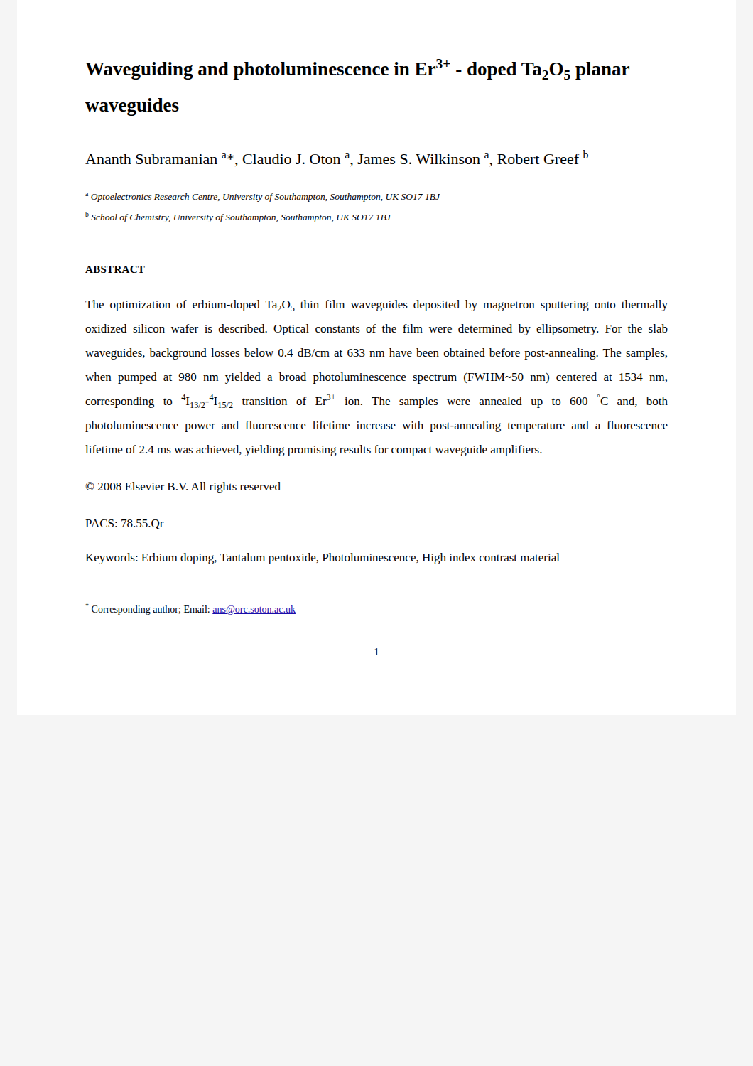Waveguiding and photoluminescence in Er3+ - doped Ta2O5 planar waveguides
Ananth Subramanian a*, Claudio J. Oton a, James S. Wilkinson a, Robert Greef b
a Optoelectronics Research Centre, University of Southampton, Southampton, UK SO17 1BJ
b School of Chemistry, University of Southampton, Southampton, UK SO17 1BJ
ABSTRACT
The optimization of erbium-doped Ta2O5 thin film waveguides deposited by magnetron sputtering onto thermally oxidized silicon wafer is described. Optical constants of the film were determined by ellipsometry. For the slab waveguides, background losses below 0.4 dB/cm at 633 nm have been obtained before post-annealing. The samples, when pumped at 980 nm yielded a broad photoluminescence spectrum (FWHM~50 nm) centered at 1534 nm, corresponding to 4I13/2-4I15/2 transition of Er3+ ion. The samples were annealed up to 600 °C and, both photoluminescence power and fluorescence lifetime increase with post-annealing temperature and a fluorescence lifetime of 2.4 ms was achieved, yielding promising results for compact waveguide amplifiers.
© 2008 Elsevier B.V. All rights reserved
PACS: 78.55.Qr
Keywords: Erbium doping, Tantalum pentoxide, Photoluminescence, High index contrast material
* Corresponding author; Email: ans@orc.soton.ac.uk
1